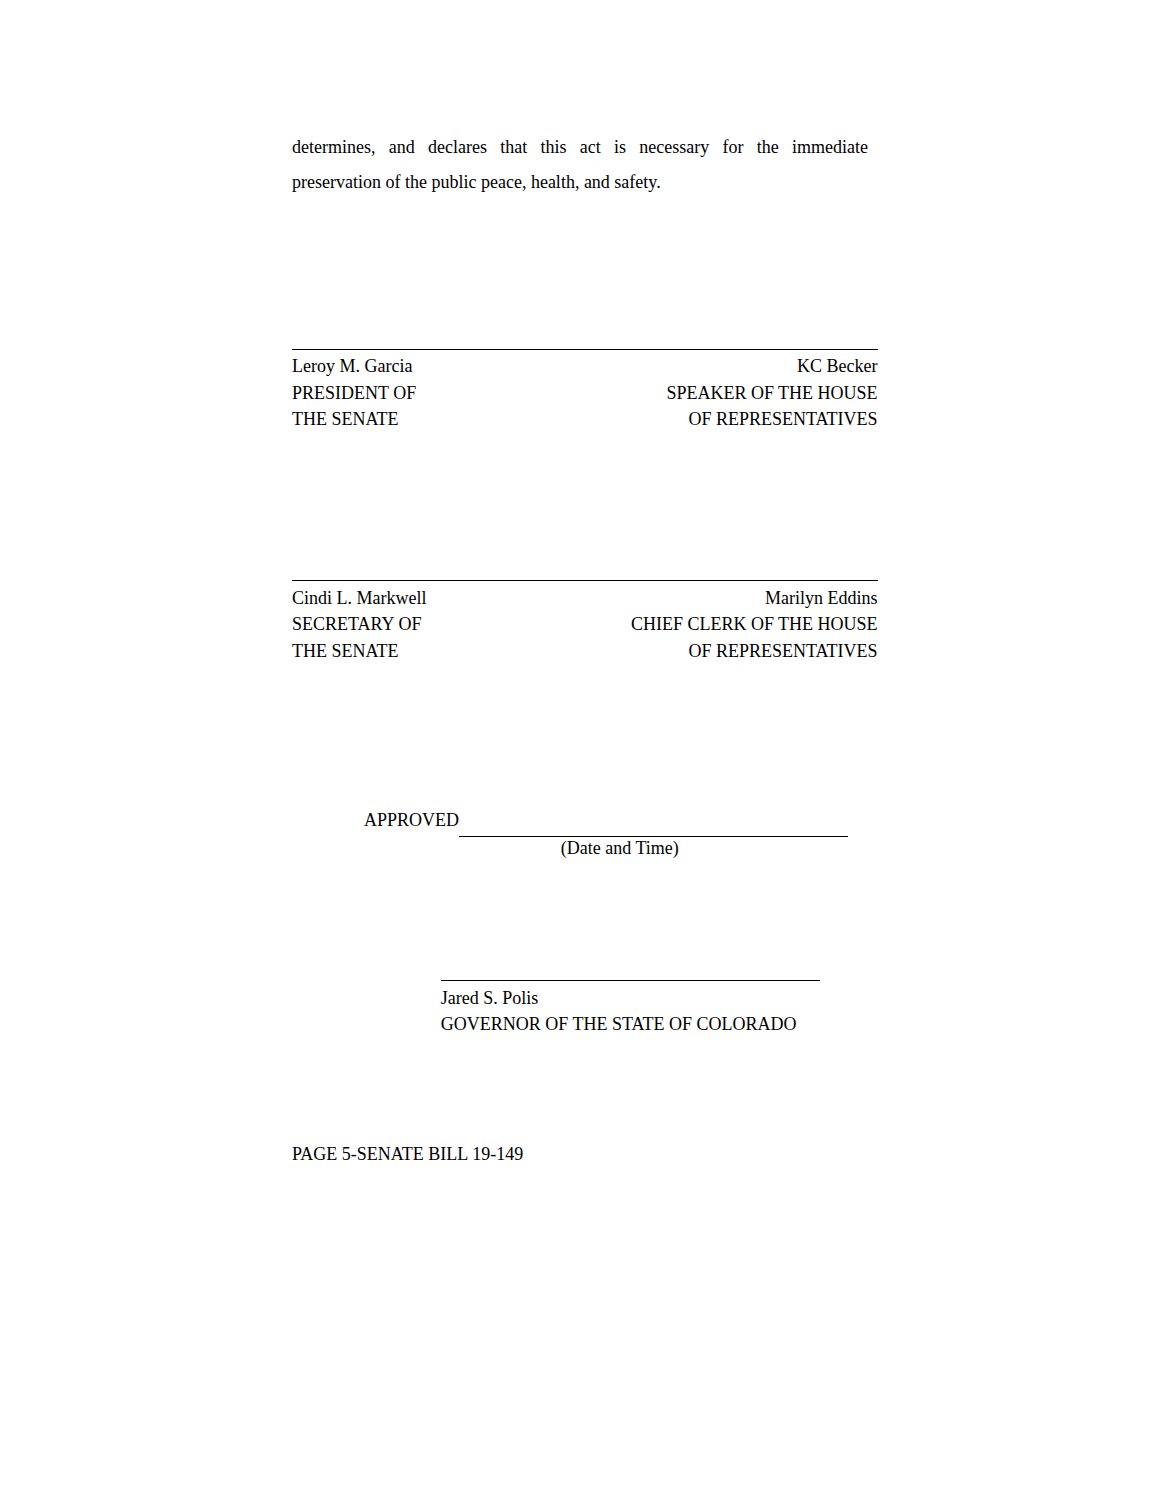determines, and declares that this act is necessary for the immediate preservation of the public peace, health, and safety.
| Leroy M. Garcia PRESIDENT OF THE SENATE | KC Becker SPEAKER OF THE HOUSE OF REPRESENTATIVES |
| Cindi L. Markwell SECRETARY OF THE SENATE | Marilyn Eddins CHIEF CLERK OF THE HOUSE OF REPRESENTATIVES |
APPROVED
(Date and Time)
Jared S. Polis
GOVERNOR OF THE STATE OF COLORADO
PAGE 5-SENATE BILL 19-149